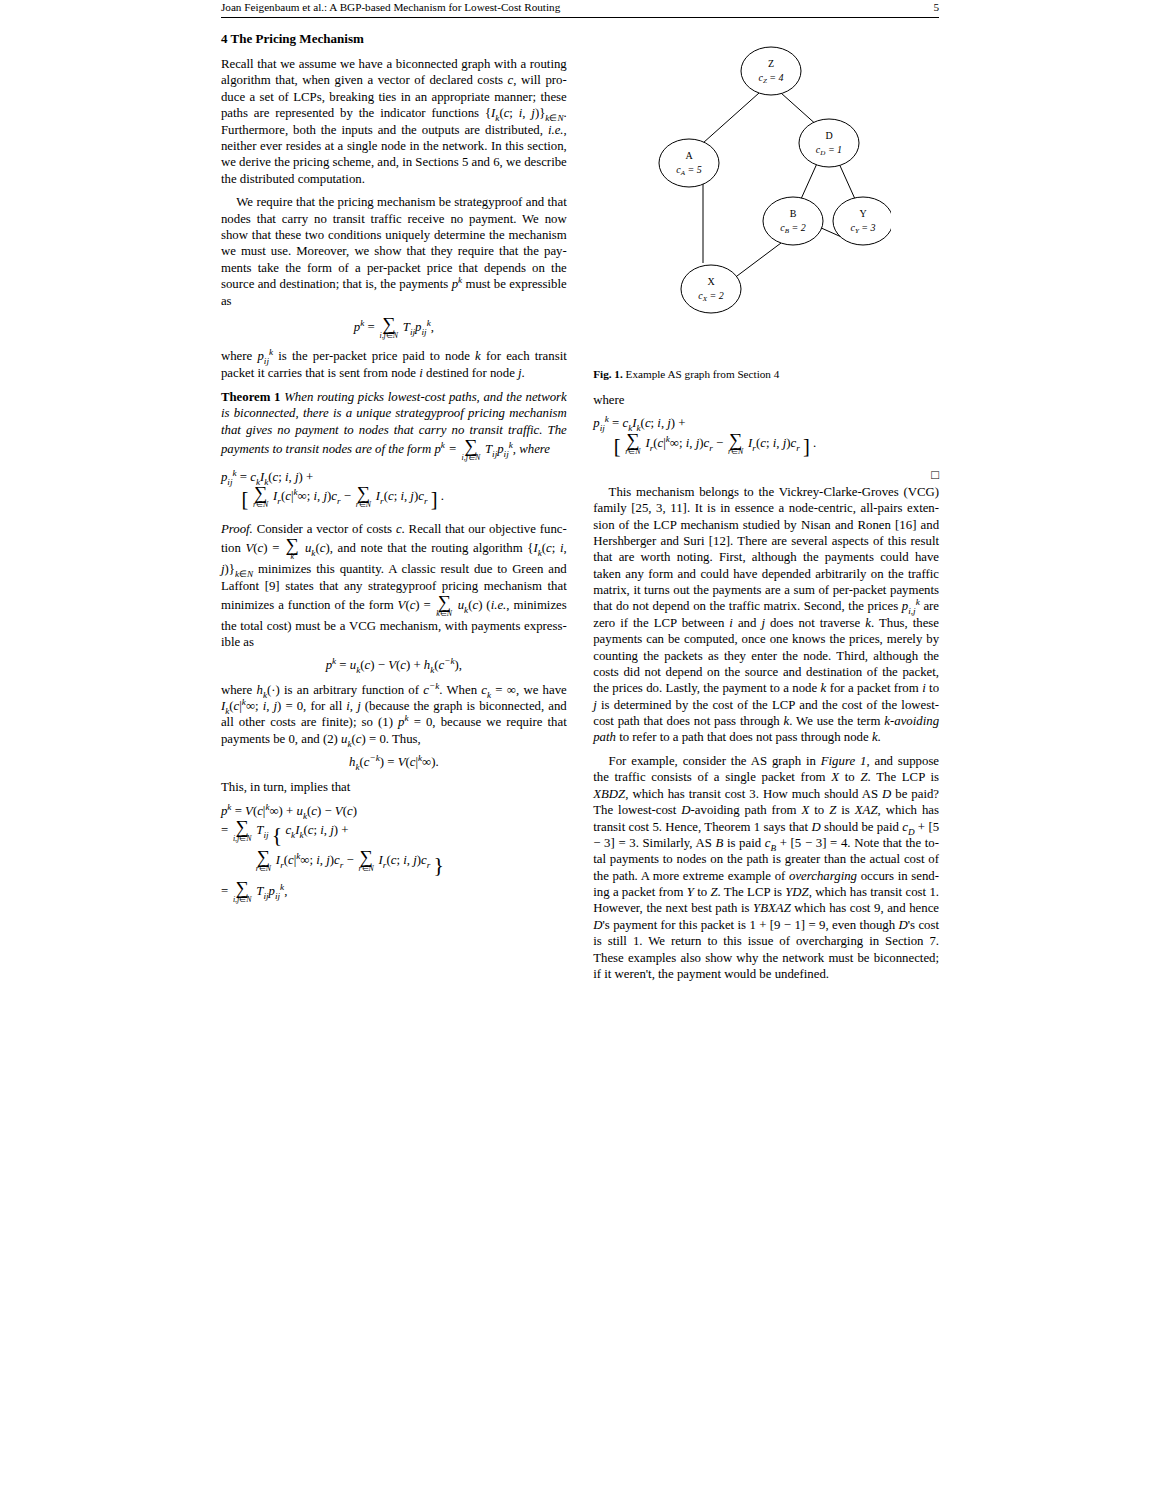Joan Feigenbaum et al.: A BGP-based Mechanism for Lowest-Cost Routing 5
4 The Pricing Mechanism
Recall that we assume we have a biconnected graph with a routing algorithm that, when given a vector of declared costs c, will produce a set of LCPs, breaking ties in an appropriate manner; these paths are represented by the indicator functions {Ik(c; i, j)}k∈N. Furthermore, both the inputs and the outputs are distributed, i.e., neither ever resides at a single node in the network. In this section, we derive the pricing scheme, and, in Sections 5 and 6, we describe the distributed computation.
We require that the pricing mechanism be strategyproof and that nodes that carry no transit traffic receive no payment. We now show that these two conditions uniquely determine the mechanism we must use. Moreover, we show that they require that the payments take the form of a per-packet price that depends on the source and destination; that is, the payments pk must be expressible as
pk = ∑i,j∈N Tij pijk,
where pijk is the per-packet price paid to node k for each transit packet it carries that is sent from node i destined for node j.
Theorem 1 When routing picks lowest-cost paths, and the network is biconnected, there is a unique strategyproof pricing mechanism that gives no payment to nodes that carry no transit traffic. The payments to transit nodes are of the form pk = ∑i,j∈N Tij pijk, where
pijk = ck Ik(c; i, j) + [ ∑r∈N Ir(c|k∞; i, j)cr − ∑r∈N Ir(c; i, j)cr ] .
Proof. Consider a vector of costs c. Recall that our objective function V(c) = ∑k uk(c), and note that the routing algorithm {Ik(c; i, j)}k∈N minimizes this quantity. A classic result due to Green and Laffont [9] states that any strategyproof pricing mechanism that minimizes a function of the form V(c) = ∑k∈N uk(c) (i.e., minimizes the total cost) must be a VCG mechanism, with payments expressible as
pk = uk(c) − V(c) + hk(c−k),
where hk(·) is an arbitrary function of c−k. When ck = ∞, we have Ik(c|k∞; i, j) = 0, for all i, j (because the graph is biconnected, and all other costs are finite); so (1) pk = 0, because we require that payments be 0, and (2) uk(c) = 0. Thus,
hk(c−k) = V(c|k∞).
This, in turn, implies that
pk = V(c|k∞) + uk(c) − V(c) = ∑i,j∈N Tij { ck Ik(c; i, j) + ∑r∈N Ir(c|k∞; i, j)cr − ∑r∈N Ir(c; i, j)cr } = ∑i,j∈N Tij pijk,
Z cZ = 4 D cD = 1 A cA = 5 Y cY = 3 B cB = 2 X cX = 2
Fig. 1. Example AS graph from Section 4
where
pijk = ck Ik(c; i, j) + [ ∑r∈N Ir(c|k∞; i, j)cr − ∑r∈N Ir(c; i, j)cr ] .
□
This mechanism belongs to the Vickrey-Clarke-Groves (VCG) family [25, 3, 11]. It is in essence a node-centric, all-pairs extension of the LCP mechanism studied by Nisan and Ronen [16] and Hershberger and Suri [12]. There are several aspects of this result that are worth noting. First, although the payments could have taken any form and could have depended arbitrarily on the traffic matrix, it turns out the payments are a sum of per-packet payments that do not depend on the traffic matrix. Second, the prices pi,jk are zero if the LCP between i and j does not traverse k. Thus, these payments can be computed, once one knows the prices, merely by counting the packets as they enter the node. Third, although the costs did not depend on the source and destination of the packet, the prices do. Lastly, the payment to a node k for a packet from i to j is determined by the cost of the LCP and the cost of the lowest-cost path that does not pass through k. We use the term k-avoiding path to refer to a path that does not pass through node k.
For example, consider the AS graph in Figure 1, and suppose the traffic consists of a single packet from X to Z. The LCP is XBDZ, which has transit cost 3. How much should AS D be paid? The lowest-cost D-avoiding path from X to Z is XAZ, which has transit cost 5. Hence, Theorem 1 says that D should be paid cD + [5 − 3] = 3. Similarly, AS B is paid cB + [5 − 3] = 4. Note that the total payments to nodes on the path is greater than the actual cost of the path. A more extreme example of overcharging occurs in sending a packet from Y to Z. The LCP is YDZ, which has transit cost 1. However, the next best path is YBXAZ which has cost 9, and hence D's payment for this packet is 1 + [9 − 1] = 9, even though D's cost is still 1. We return to this issue of overcharging in Section 7. These examples also show why the network must be biconnected; if it weren't, the payment would be undefined.